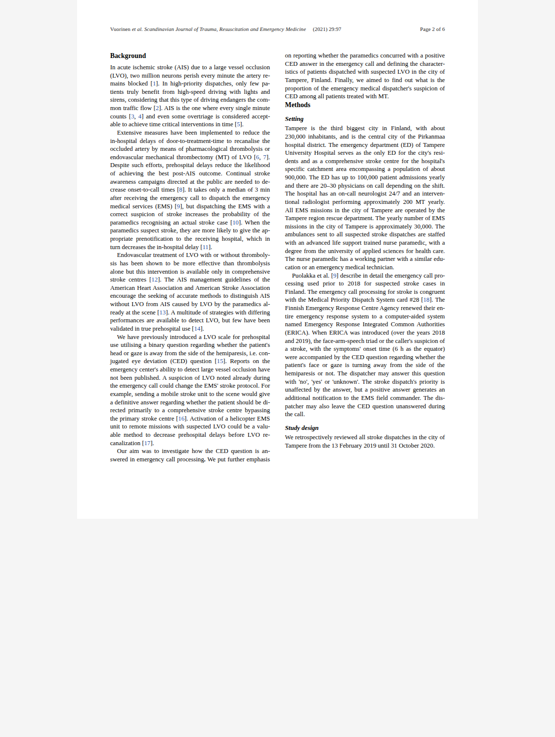Vuorinen et al. Scandinavian Journal of Trauma, Resuscitation and Emergency Medicine (2021) 29:97 Page 2 of 6
Background
In acute ischemic stroke (AIS) due to a large vessel occlusion (LVO), two million neurons perish every minute the artery remains blocked [1]. In high-priority dispatches, only few patients truly benefit from high-speed driving with lights and sirens, considering that this type of driving endangers the common traffic flow [2]. AIS is the one where every single minute counts [3, 4] and even some overtriage is considered acceptable to achieve time critical interventions in time [5].
Extensive measures have been implemented to reduce the in-hospital delays of door-to-treatment-time to recanalise the occluded artery by means of pharmacological thrombolysis or endovascular mechanical thrombectomy (MT) of LVO [6, 7]. Despite such efforts, prehospital delays reduce the likelihood of achieving the best post-AIS outcome. Continual stroke awareness campaigns directed at the public are needed to decrease onset-to-call times [8]. It takes only a median of 3 min after receiving the emergency call to dispatch the emergency medical services (EMS) [9], but dispatching the EMS with a correct suspicion of stroke increases the probability of the paramedics recognising an actual stroke case [10]. When the paramedics suspect stroke, they are more likely to give the appropriate prenotification to the receiving hospital, which in turn decreases the in-hospital delay [11].
Endovascular treatment of LVO with or without thrombolysis has been shown to be more effective than thrombolysis alone but this intervention is available only in comprehensive stroke centres [12]. The AIS management guidelines of the American Heart Association and American Stroke Association encourage the seeking of accurate methods to distinguish AIS without LVO from AIS caused by LVO by the paramedics already at the scene [13]. A multitude of strategies with differing performances are available to detect LVO, but few have been validated in true prehospital use [14].
We have previously introduced a LVO scale for prehospital use utilising a binary question regarding whether the patient's head or gaze is away from the side of the hemiparesis, i.e. conjugated eye deviation (CED) question [15]. Reports on the emergency center's ability to detect large vessel occlusion have not been published. A suspicion of LVO noted already during the emergency call could change the EMS' stroke protocol. For example, sending a mobile stroke unit to the scene would give a definitive answer regarding whether the patient should be directed primarily to a comprehensive stroke centre bypassing the primary stroke centre [16]. Activation of a helicopter EMS unit to remote missions with suspected LVO could be a valuable method to decrease prehospital delays before LVO recanalization [17].
Our aim was to investigate how the CED question is answered in emergency call processing. We put further emphasis on reporting whether the paramedics concurred with a positive CED answer in the emergency call and defining the characteristics of patients dispatched with suspected LVO in the city of Tampere, Finland. Finally, we aimed to find out what is the proportion of the emergency medical dispatcher's suspicion of CED among all patients treated with MT.
Methods
Setting
Tampere is the third biggest city in Finland, with about 230,000 inhabitants, and is the central city of the Pirkanmaa hospital district. The emergency department (ED) of Tampere University Hospital serves as the only ED for the city's residents and as a comprehensive stroke centre for the hospital's specific catchment area encompassing a population of about 900,000. The ED has up to 100,000 patient admissions yearly and there are 20–30 physicians on call depending on the shift. The hospital has an on-call neurologist 24/7 and an interventional radiologist performing approximately 200 MT yearly. All EMS missions in the city of Tampere are operated by the Tampere region rescue department. The yearly number of EMS missions in the city of Tampere is approximately 30,000. The ambulances sent to all suspected stroke dispatches are staffed with an advanced life support trained nurse paramedic, with a degree from the university of applied sciences for health care. The nurse paramedic has a working partner with a similar education or an emergency medical technician.
Puolakka et al. [9] describe in detail the emergency call processing used prior to 2018 for suspected stroke cases in Finland. The emergency call processing for stroke is congruent with the Medical Priority Dispatch System card #28 [18]. The Finnish Emergency Response Centre Agency renewed their entire emergency response system to a computer-aided system named Emergency Response Integrated Common Authorities (ERICA). When ERICA was introduced (over the years 2018 and 2019), the face-arm-speech triad or the caller's suspicion of a stroke, with the symptoms' onset time (6 h as the equator) were accompanied by the CED question regarding whether the patient's face or gaze is turning away from the side of the hemiparesis or not. The dispatcher may answer this question with 'no', 'yes' or 'unknown'. The stroke dispatch's priority is unaffected by the answer, but a positive answer generates an additional notification to the EMS field commander. The dispatcher may also leave the CED question unanswered during the call.
Study design
We retrospectively reviewed all stroke dispatches in the city of Tampere from the 13 February 2019 until 31 October 2020.